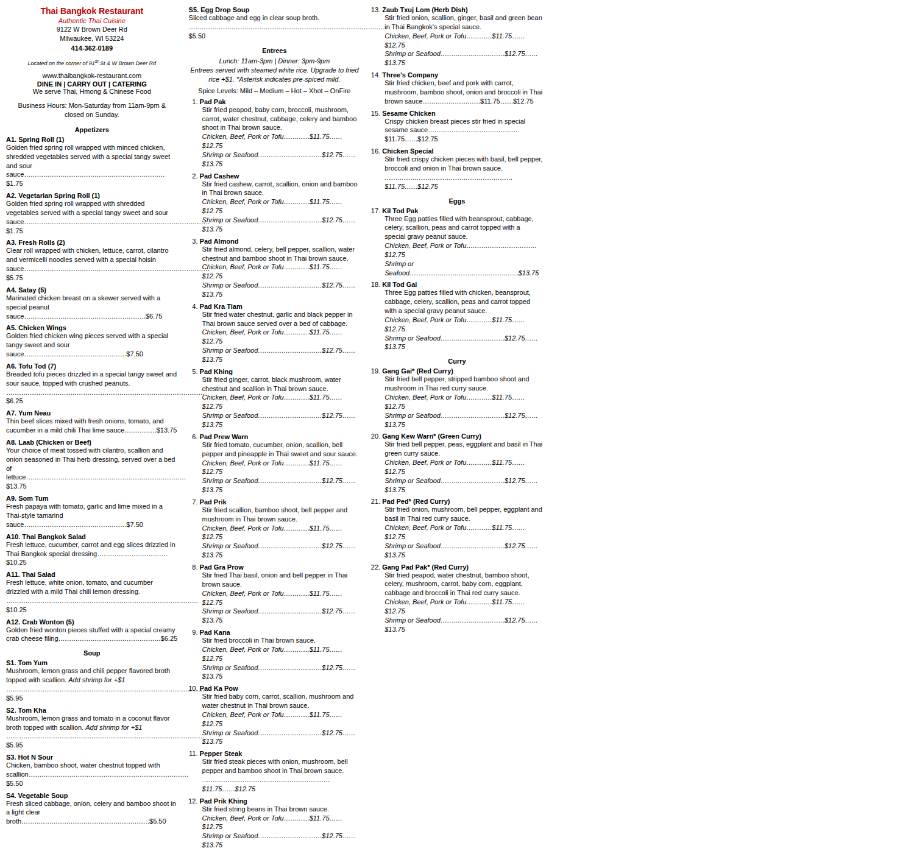Thai Bangkok Restaurant
Authentic Thai Cuisine
9122 W Brown Deer Rd
Milwaukee, WI 53224
414-362-0189
Located on the corner of 91st St & W Brown Deer Rd
www.thaibangkok-restaurant.com
DINE IN | CARRY OUT | CATERING
We serve Thai, Hmong & Chinese Food
Business Hours: Mon-Saturday from 11am-9pm &
closed on Sunday.
Appetizers
A1. Spring Roll (1)
Golden fried spring roll wrapped with minced chicken, shredded vegetables served with a special tangy sweet and sour sauce…………………………………………………………$1.75
A2. Vegetarian Spring Roll (1)
Golden fried spring roll wrapped with shredded vegetables served with a special tangy sweet and sour sauce……………………………………………………………………………$1.75
A3. Fresh Rolls (2)
Clear roll wrapped with chicken, lettuce, carrot, cilantro and vermicelli noodles served with a special hoisin sauce……………………………………………………………………………$5.75
A4. Satay (5)
Marinated chicken breast on a skewer served with a special peanut sauce…………………………………………………$6.75
A5. Chicken Wings
Golden fried chicken wing pieces served with a special tangy sweet and sour sauce…………………………………………$7.50
A6. Tofu Tod (7)
Breaded tofu pieces drizzled in a special tangy sweet and sour sauce, topped with crushed peanuts.
…………………………………………………………………………………$6.25
A7. Yum Neau
Thin beef slices mixed with fresh onions, tomato, and cucumber in a mild chili Thai lime sauce……………$13.75
A8. Laab (Chicken or Beef)
Your choice of meat tossed with cilantro, scallion and onion seasoned in Thai herb dressing, served over a bed of lettuce…………………………………………………………………$13.75
A9. Som Tum
Fresh papaya with tomato, garlic and lime mixed in a Thai-style tamarind sauce…………………………………………$7.50
A10. Thai Bangkok Salad
Fresh lettuce, cucumber, carrot and egg slices drizzled in Thai Bangkok special dressing……………………………$10.25
A11. Thai Salad
Fresh lettuce, white onion, tomato, and cucumber drizzled with a mild Thai chili lemon dressing.
………………………………………………………………………………$10.25
A12. Crab Wonton (5)
Golden fried wonton pieces stuffed with a special creamy crab cheese filing…………………………………………$6.25
Soup
S1. Tom Yum
Mushroom, lemon grass and chili pepper flavored broth topped with scallion. Add shrimp for +$1
…………………………………………………………………………………$5.95
S2. Tom Kha
Mushroom, lemon grass and tomato in a coconut flavor broth topped with scallion. Add shrimp for +$1
…………………………………………………………………………………$5.95
S3. Hot N Sour
Chicken, bamboo shoot, water chestnut topped with scallion…………………………………………………………………$5.50
S4. Vegetable Soup
Fresh sliced cabbage, onion, celery and bamboo shoot in a light clear broth……………………………………………………$5.50
S5. Egg Drop Soup
Sliced cabbage and egg in clear soup broth.
…………………………………………………………………………………$5.50
Entrees
Lunch: 11am-3pm | Dinner: 3pm-9pm
Entrees served with steamed white rice. Upgrade to fried rice +$1. *Asterisk indicates pre-spiced mild.
Spice Levels: Mild – Medium – Hot – Xhot – OnFire
Pad Pak
Stir fried peapod, baby corn, broccoli, mushroom, carrot, water chestnut, cabbage, celery and bamboo shoot in Thai brown sauce.
Chicken, Beef, Pork or Tofu…………$11.75……$12.75
Shrimp or Seafood…………………………$12.75……$13.75
Pad Cashew
Stir fried cashew, carrot, scallion, onion and bamboo in Thai brown sauce.
Chicken, Beef, Pork or Tofu…………$11.75……$12.75
Shrimp or Seafood…………………………$12.75……$13.75
Pad Almond
Stir fried almond, celery, bell pepper, scallion, water chestnut and bamboo shoot in Thai brown sauce.
Chicken, Beef, Pork or Tofu…………$11.75……$12.75
Shrimp or Seafood…………………………$12.75……$13.75
Pad Kra Tiam
Stir fried water chestnut, garlic and black pepper in Thai brown sauce served over a bed of cabbage.
Chicken, Beef, Pork or Tofu…………$11.75……$12.75
Shrimp or Seafood…………………………$12.75……$13.75
Pad Khing
Stir fried ginger, carrot, black mushroom, water chestnut and scallion in Thai brown sauce.
Chicken, Beef, Pork or Tofu…………$11.75……$12.75
Shrimp or Seafood…………………………$12.75……$13.75
Pad Prew Warn
Stir fried tomato, cucumber, onion, scallion, bell pepper and pineapple in Thai sweet and sour sauce.
Chicken, Beef, Pork or Tofu…………$11.75……$12.75
Shrimp or Seafood…………………………$12.75……$13.75
Pad Prik
Stir fried scallion, bamboo shoot, bell pepper and mushroom in Thai brown sauce.
Chicken, Beef, Pork or Tofu…………$11.75……$12.75
Shrimp or Seafood…………………………$12.75……$13.75
Pad Gra Prow
Stir fried Thai basil, onion and bell pepper in Thai brown sauce.
Chicken, Beef, Pork or Tofu…………$11.75……$12.75
Shrimp or Seafood…………………………$12.75……$13.75
Pad Kana
Stir fried broccoli in Thai brown sauce.
Chicken, Beef, Pork or Tofu…………$11.75……$12.75
Shrimp or Seafood…………………………$12.75……$13.75
Pad Ka Pow
Stir fried baby corn, carrot, scallion, mushroom and water chestnut in Thai brown sauce.
Chicken, Beef, Pork or Tofu…………$11.75……$12.75
Shrimp or Seafood…………………………$12.75……$13.75
Pepper Steak
Stir fried steak pieces with onion, mushroom, bell pepper and bamboo shoot in Thai brown sauce.
……………………………………………………$11.75……$12.75
Pad Prik Khing
Stir fried string beans in Thai brown sauce.
Chicken, Beef, Pork or Tofu…………$11.75……$12.75
Shrimp or Seafood…………………………$12.75……$13.75
Zaub Txuj Lom (Herb Dish)
Stir fried onion, scallion, ginger, basil and green bean in Thai Bangkok's special sauce.
Chicken, Beef, Pork or Tofu…………$11.75……$12.75
Shrimp or Seafood…………………………$12.75……$13.75
Three's Company
Stir fried chicken, beef and pork with carrot, mushroom, bamboo shoot, onion and broccoli in Thai brown sauce………………………$11.75……$12.75
Sesame Chicken
Crispy chicken breast pieces stir fried in special sesame sauce……………………………………$11.75……$12.75
Chicken Special
Stir fried crispy chicken pieces with basil, bell pepper, broccoli and onion in Thai brown sauce.
……………………………………………………$11.75……$12.75
Eggs
Kil Tod Pak
Three Egg patties filled with beansprout, cabbage, celery, scallion, peas and carrot topped with a special gravy peanut sauce.
Chicken, Beef, Pork or Tofu……………………………$12.75
Shrimp or Seafood……………………………………………$13.75
Kil Tod Gai
Three Egg patties filled with chicken, beansprout, cabbage, celery, scallion, peas and carrot topped with a special gravy peanut sauce.
Chicken, Beef, Pork or Tofu…………$11.75……$12.75
Shrimp or Seafood…………………………$12.75……$13.75
Curry
Gang Gai* (Red Curry)
Stir fried bell pepper, stripped bamboo shoot and mushroom in Thai red curry sauce.
Chicken, Beef, Pork or Tofu…………$11.75……$12.75
Shrimp or Seafood…………………………$12.75……$13.75
Gang Kew Warn* (Green Curry)
Stir fried bell pepper, peas, eggplant and basil in Thai green curry sauce.
Chicken, Beef, Pork or Tofu…………$11.75……$12.75
Shrimp or Seafood…………………………$12.75……$13.75
Pad Ped* (Red Curry)
Stir fried onion, mushroom, bell pepper, eggplant and basil in Thai red curry sauce.
Chicken, Beef, Pork or Tofu…………$11.75……$12.75
Shrimp or Seafood…………………………$12.75……$13.75
Gang Pad Pak* (Red Curry)
Stir fried peapod, water chestnut, bamboo shoot, celery, mushroom, carrot, baby corn, eggplant, cabbage and broccoli in Thai red curry sauce.
Chicken, Beef, Pork or Tofu…………$11.75……$12.75
Shrimp or Seafood…………………………$12.75……$13.75